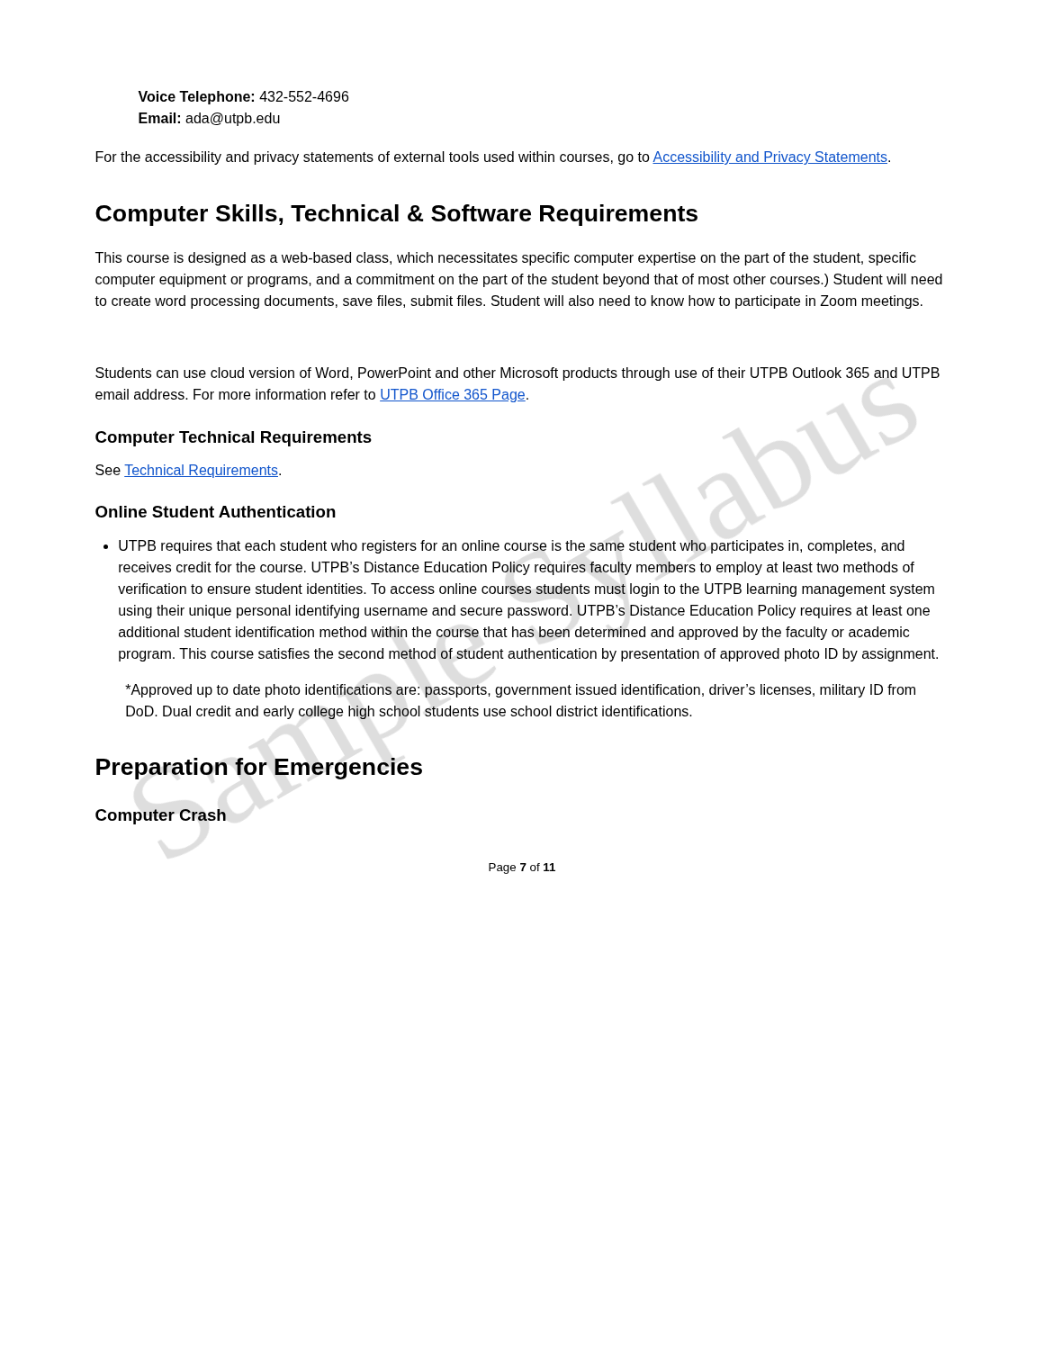Sample Syllabus
Voice Telephone: 432-552-4696
Email: ada@utpb.edu
For the accessibility and privacy statements of external tools used within courses, go to Accessibility and Privacy Statements.
Computer Skills, Technical & Software Requirements
This course is designed as a web-based class, which necessitates specific computer expertise on the part of the student, specific computer equipment or programs, and a commitment on the part of the student beyond that of most other courses.) Student will need to create word processing documents, save files, submit files. Student will also need to know how to participate in Zoom meetings.
Students can use cloud version of Word, PowerPoint and other Microsoft products through use of their UTPB Outlook 365 and UTPB email address. For more information refer to UTPB Office 365 Page.
Computer Technical Requirements
See Technical Requirements.
Online Student Authentication
UTPB requires that each student who registers for an online course is the same student who participates in, completes, and receives credit for the course. UTPB’s Distance Education Policy requires faculty members to employ at least two methods of verification to ensure student identities. To access online courses students must login to the UTPB learning management system using their unique personal identifying username and secure password. UTPB’s Distance Education Policy requires at least one additional student identification method within the course that has been determined and approved by the faculty or academic program. This course satisfies the second method of student authentication by presentation of approved photo ID by assignment.
*Approved up to date photo identifications are: passports, government issued identification, driver’s licenses, military ID from DoD. Dual credit and early college high school students use school district identifications.
Preparation for Emergencies
Computer Crash
Page 7 of 11